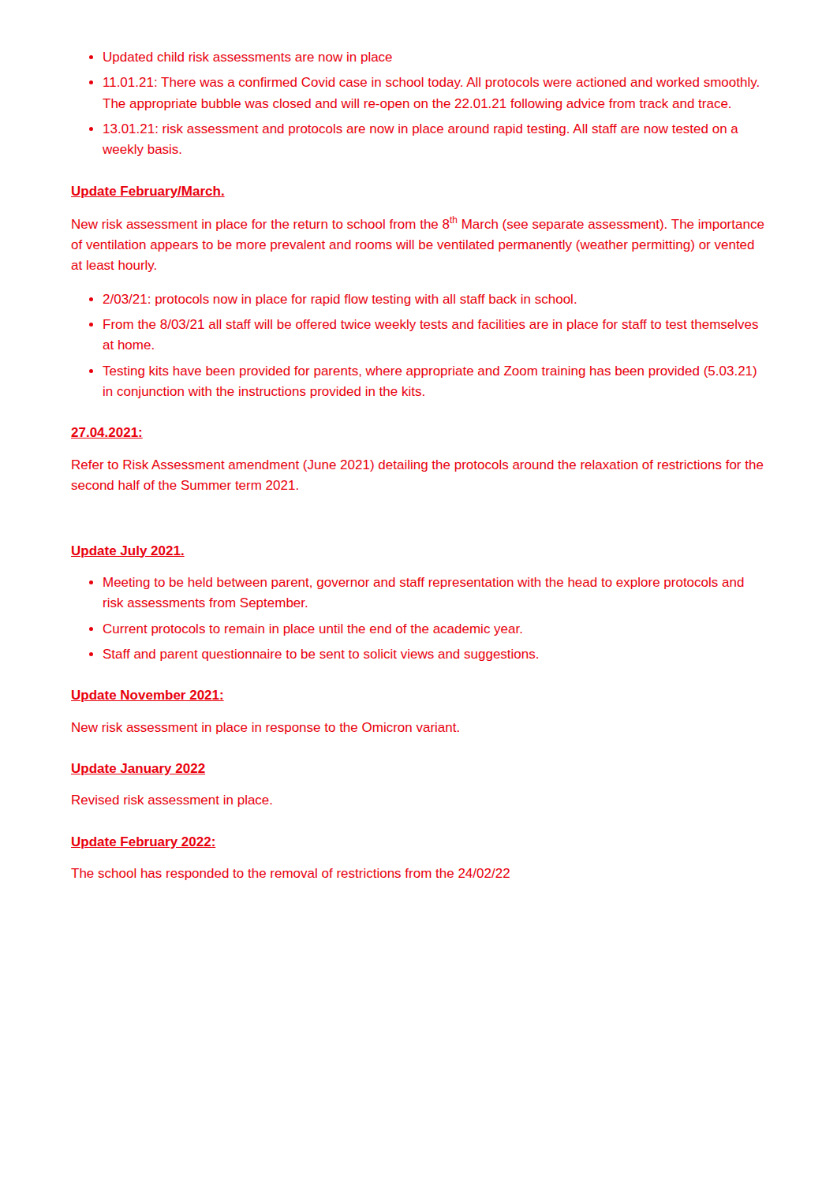Updated child risk assessments are now in place
11.01.21: There was a confirmed Covid case in school today. All protocols were actioned and worked smoothly. The appropriate bubble was closed and will re-open on the 22.01.21 following advice from track and trace.
13.01.21: risk assessment and protocols are now in place around rapid testing. All staff are now tested on a weekly basis.
Update February/March.
New risk assessment in place for the return to school from the 8th March (see separate assessment). The importance of ventilation appears to be more prevalent and rooms will be ventilated permanently (weather permitting) or vented at least hourly.
2/03/21: protocols now in place for rapid flow testing with all staff back in school.
From the 8/03/21 all staff will be offered twice weekly tests and facilities are in place for staff to test themselves at home.
Testing kits have been provided for parents, where appropriate and Zoom training has been provided (5.03.21) in conjunction with the instructions provided in the kits.
27.04.2021:
Refer to Risk Assessment amendment (June 2021) detailing the protocols around the relaxation of restrictions for the second half of the Summer term 2021.
Update July 2021.
Meeting to be held between parent, governor and staff representation with the head to explore protocols and risk assessments from September.
Current protocols to remain in place until the end of the academic year.
Staff and parent questionnaire to be sent to solicit views and suggestions.
Update November 2021:
New risk assessment in place in response to the Omicron variant.
Update January 2022
Revised risk assessment in place.
Update February 2022:
The school has responded to the removal of restrictions from the 24/02/22